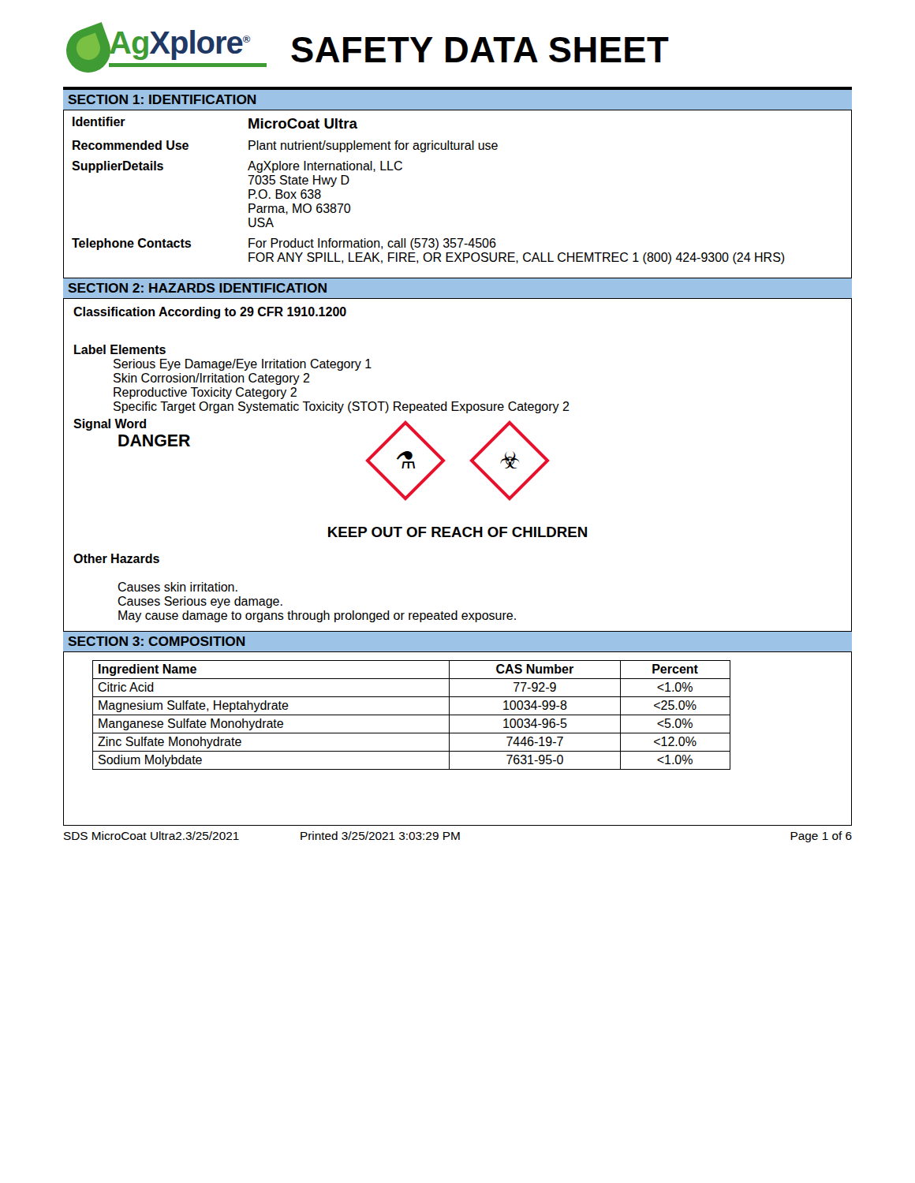Ag Xplore®
SAFETY DATA SHEET
SECTION 1: IDENTIFICATION
| Identifier | MicroCoat Ultra |
| Recommended Use | Plant nutrient/supplement for agricultural use |
| SupplierDetails | AgXplore International, LLC 7035 State Hwy D P.O. Box 638 Parma, MO 63870 USA |
| Telephone Contacts | For Product Information, call (573) 357-4506 FOR ANY SPILL, LEAK, FIRE, OR EXPOSURE, CALL CHEMTREC 1 (800) 424-9300 (24 HRS) |
SECTION 2: HAZARDS IDENTIFICATION
Classification According to 29 CFR 1910.1200
Label Elements
Serious Eye Damage/Eye Irritation Category 1
Skin Corrosion/Irritation Category 2
Reproductive Toxicity Category 2
Specific Target Organ Systematic Toxicity (STOT) Repeated Exposure Category 2
Signal Word
DANGER
⚗
☣
KEEP OUT OF REACH OF CHILDREN
Other Hazards
Causes skin irritation.
Causes Serious eye damage.
May cause damage to organs through prolonged or repeated exposure.
SECTION 3: COMPOSITION
| Ingredient Name | CAS Number | Percent |
| --- | --- | --- |
| Citric Acid | 77-92-9 | <1.0% |
| Magnesium Sulfate, Heptahydrate | 10034-99-8 | <25.0% |
| Manganese Sulfate Monohydrate | 10034-96-5 | <5.0% |
| Zinc Sulfate Monohydrate | 7446-19-7 | <12.0% |
| Sodium Molybdate | 7631-95-0 | <1.0% |
SDS MicroCoat Ultra2.3/25/2021
Printed 3/25/2021 3:03:29 PM
Page 1 of 6